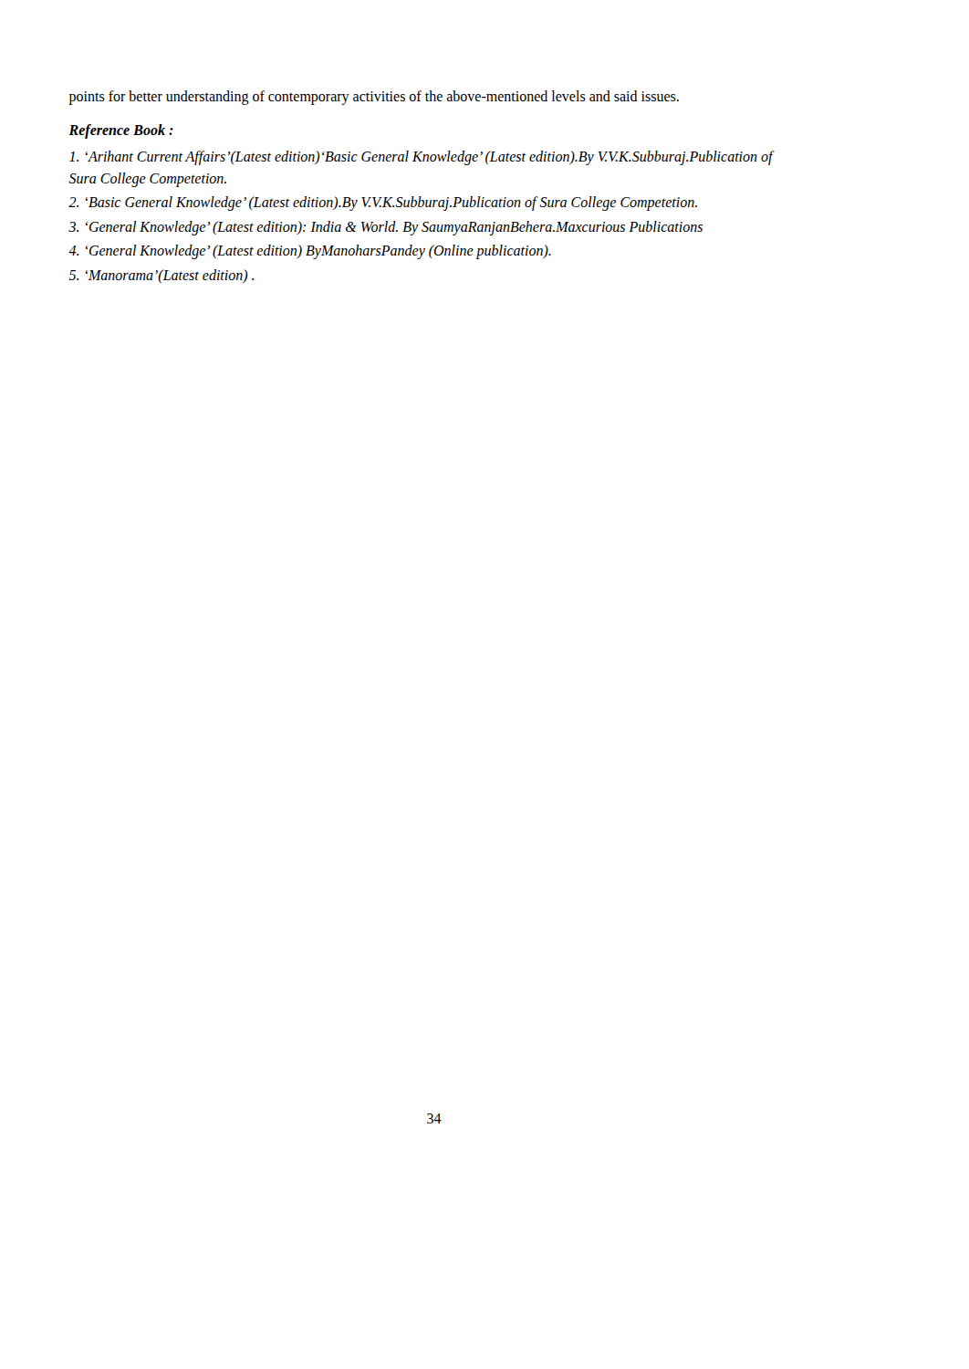points for better understanding of contemporary activities of the above-mentioned levels and said issues.
Reference Book :
1. ‘Arihant Current Affairs’(Latest edition)‘Basic General Knowledge’ (Latest edition).By V.V.K.Subburaj.Publication of Sura College Competetion.
2. ‘Basic General Knowledge’ (Latest edition).By V.V.K.Subburaj.Publication of Sura College Competetion.
3. ‘General Knowledge’ (Latest edition): India & World. By SaumyaRanjanBehera.Maxcurious Publications
4. ‘General Knowledge’ (Latest edition) ByManoharsPandey (Online publication).
5. ‘Manorama’(Latest edition) .
34